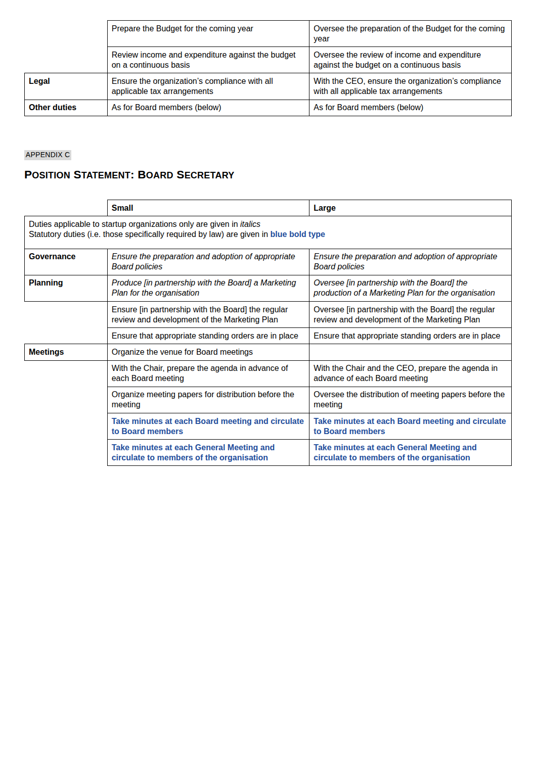| | Prepare the Budget for the coming year | Oversee the preparation of the Budget for the coming year |
| | Review income and expenditure against the budget on a continuous basis | Oversee the review of income and expenditure against the budget on a continuous basis |
| Legal | Ensure the organization’s compliance with all applicable tax arrangements | With the CEO, ensure the organization’s compliance with all applicable tax arrangements |
| Other duties | As for Board members (below) | As for Board members (below) |
APPENDIX C
POSITION STATEMENT: BOARD SECRETARY
| | Small | Large |
| Duties applicable to startup organizations only are given in italics Statutory duties (i.e. those specifically required by law) are given in blue bold type |
| Governance | Ensure the preparation and adoption of appropriate Board policies | Ensure the preparation and adoption of appropriate Board policies |
| Planning | Produce [in partnership with the Board] a Marketing Plan for the organisation | Oversee [in partnership with the Board] the production of a Marketing Plan for the organisation |
| | Ensure [in partnership with the Board] the regular review and development of the Marketing Plan | Oversee [in partnership with the Board] the regular review and development of the Marketing Plan |
| | Ensure that appropriate standing orders are in place | Ensure that appropriate standing orders are in place |
| Meetings | Organize the venue for Board meetings | |
| | With the Chair, prepare the agenda in advance of each Board meeting | With the Chair and the CEO, prepare the agenda in advance of each Board meeting |
| | Organize meeting papers for distribution before the meeting | Oversee the distribution of meeting papers before the meeting |
| | Take minutes at each Board meeting and circulate to Board members | Take minutes at each Board meeting and circulate to Board members |
| | Take minutes at each General Meeting and circulate to members of the organisation | Take minutes at each General Meeting and circulate to members of the organisation |